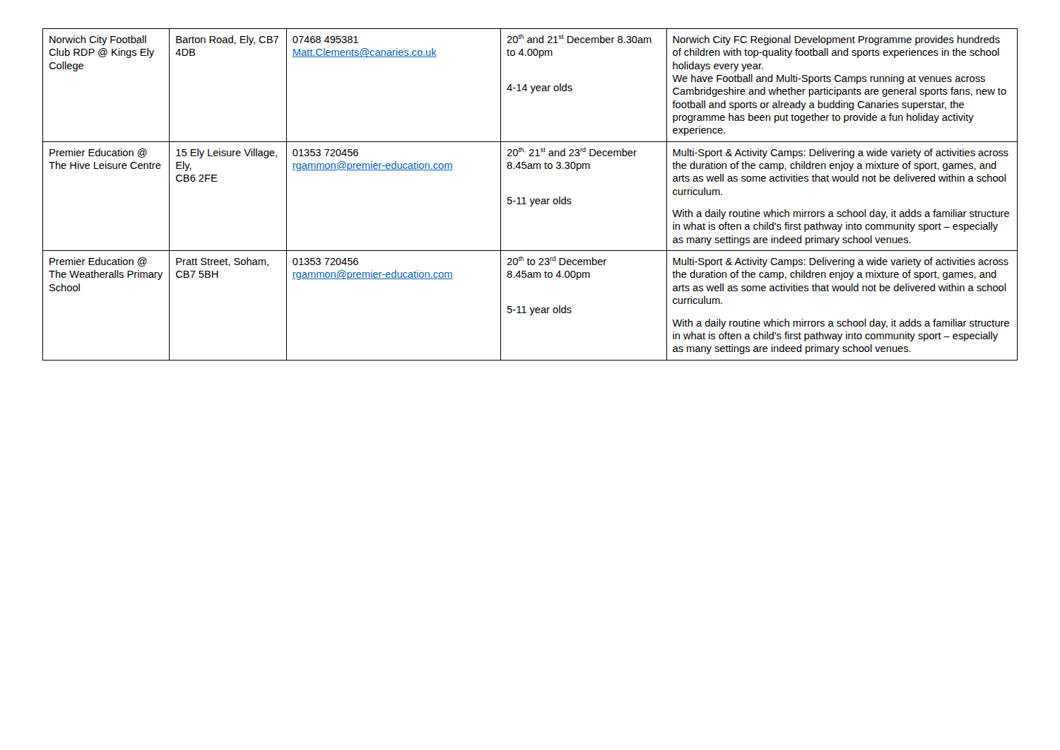| Norwich City Football Club RDP @ Kings Ely College | Barton Road, Ely, CB7 4DB | 07468 495381 Matt.Clements@canaries.co.uk | 20 th and 21 st December 8.30am to 4.00pm 4-14 year olds | Norwich City FC Regional Development Programme provides hundreds of children with top-quality football and sports experiences in the school holidays every year. We have Football and Multi-Sports Camps running at venues across Cambridgeshire and whether participants are general sports fans, new to football and sports or already a budding Canaries superstar, the programme has been put together to provide a fun holiday activity experience. |
| Premier Education @ The Hive Leisure Centre | 15 Ely Leisure Village, Ely, CB6 2FE | 01353 720456 rgammon@premier-education.com | 20 th, 21 st and 23 rd December 8.45am to 3.30pm 5-11 year olds | Multi-Sport & Activity Camps: Delivering a wide variety of activities across the duration of the camp, children enjoy a mixture of sport, games, and arts as well as some activities that would not be delivered within a school curriculum. With a daily routine which mirrors a school day, it adds a familiar structure in what is often a child's first pathway into community sport – especially as many settings are indeed primary school venues. |
| Premier Education @ The Weatheralls Primary School | Pratt Street, Soham, CB7 5BH | 01353 720456 rgammon@premier-education.com | 20 th to 23 rd December 8.45am to 4.00pm 5-11 year olds | Multi-Sport & Activity Camps: Delivering a wide variety of activities across the duration of the camp, children enjoy a mixture of sport, games, and arts as well as some activities that would not be delivered within a school curriculum. With a daily routine which mirrors a school day, it adds a familiar structure in what is often a child's first pathway into community sport – especially as many settings are indeed primary school venues. |